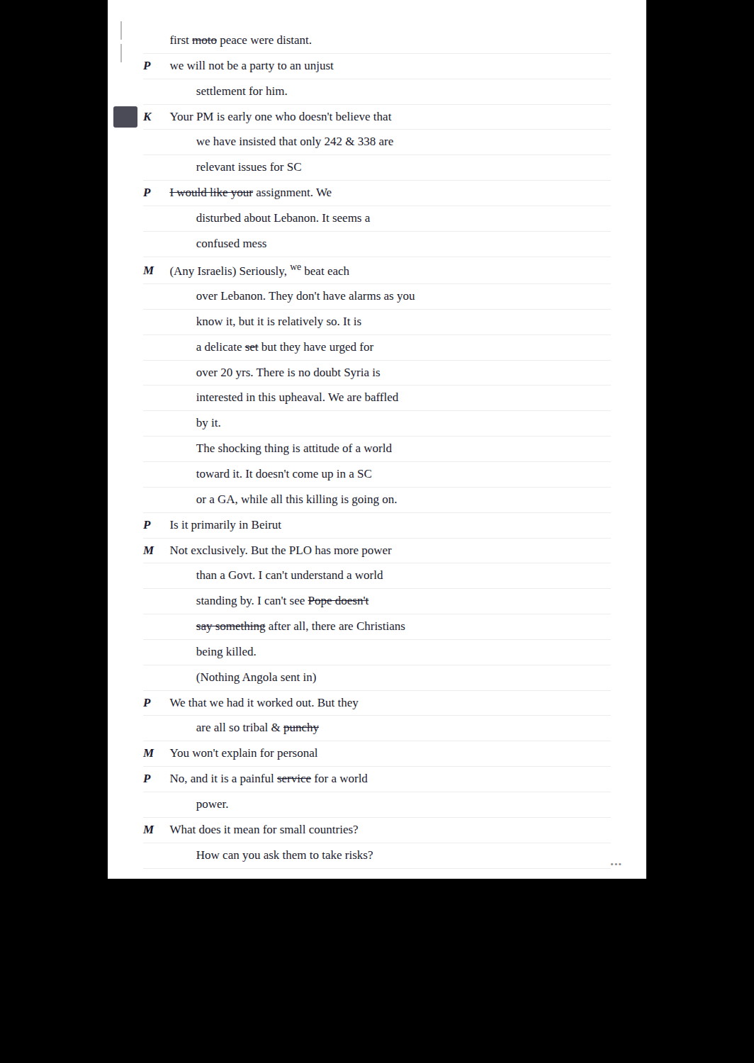first moto peace were distant.
Pwe will not be a party to an unjust
settlement for him.
KYour PM is early one who doesn't believe that
we have insisted that only 242 & 338 are
relevant issues for SC
PI would like your assignment. We
disturbed about Lebanon. It seems a
confused mess
M(Any Israelis) Seriously, we beat each
over Lebanon. They don't have alarms as you
know it, but it is relatively so. It is
a delicate set but they have urged for
over 20 yrs. There is no doubt Syria is
interested in this upheaval. We are baffled
by it.
The shocking thing is attitude of a world
toward it. It doesn't come up in a SC
or a GA, while all this killing is going on.
PIs it primarily in Beirut
MNot exclusively. But the PLO has more power
than a Govt. I can't understand a world
standing by. I can't see Pope doesn't
say something after all, there are Christians
being killed.
(Nothing Angola sent in)
PWe that we had it worked out. But they
are all so tribal & punchy
MYou won't explain for personal
PNo, and it is a painful service for a world
power.
MWhat does it mean for small countries?
How can you ask them to take risks?
•••